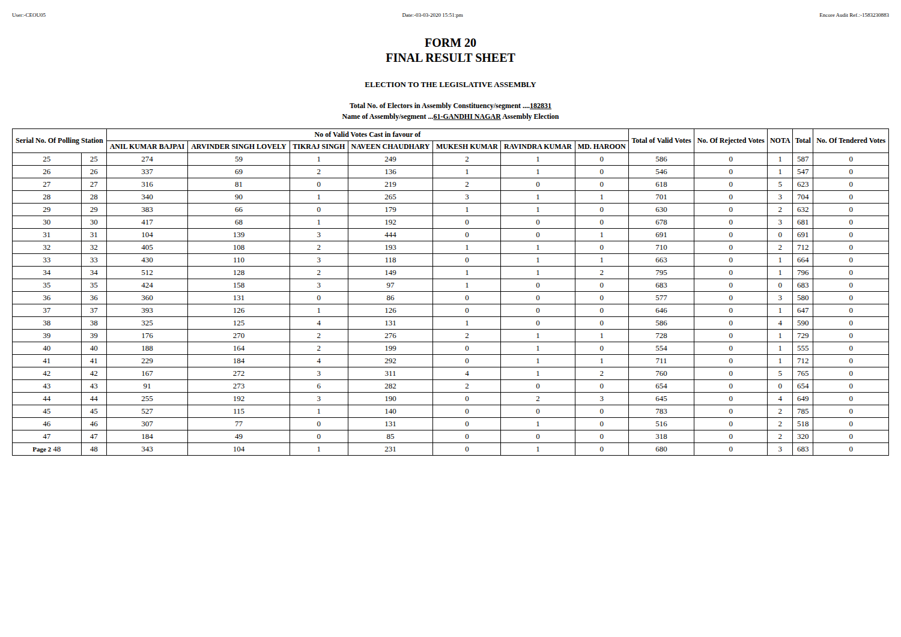User:-CEOU05 Date:-03-03-2020 15:51:pm Encore Audit Ref.:-1583230883
FORM 20
FINAL RESULT SHEET
ELECTION TO THE LEGISLATIVE ASSEMBLY
Total No. of Electors in Assembly Constituency/segment ....182831
Name of Assembly/segment ...61-GANDHI NAGAR Assembly Election
| Serial No. Of Polling Station | No of Valid Votes Cast in favour of | Total of Valid Votes | No. Of Rejected Votes | NOTA | Total | No. Of Tendered Votes |
| --- | --- | --- | --- | --- | --- | --- |
| ANIL KUMAR BAJPAI | ARVINDER SINGH LOVELY | TIKRAJ SINGH | NAVEEN CHAUDHARY | MUKESH KUMAR | RAVINDRA KUMAR | MD. HAROON |
| 25 | 25 | 274 | 59 | 1 | 249 | 2 | 1 | 0 | 586 | 0 | 1 | 587 | 0 |
| 26 | 26 | 337 | 69 | 2 | 136 | 1 | 1 | 0 | 546 | 0 | 1 | 547 | 0 |
| 27 | 27 | 316 | 81 | 0 | 219 | 2 | 0 | 0 | 618 | 0 | 5 | 623 | 0 |
| 28 | 28 | 340 | 90 | 1 | 265 | 3 | 1 | 1 | 701 | 0 | 3 | 704 | 0 |
| 29 | 29 | 383 | 66 | 0 | 179 | 1 | 1 | 0 | 630 | 0 | 2 | 632 | 0 |
| 30 | 30 | 417 | 68 | 1 | 192 | 0 | 0 | 0 | 678 | 0 | 3 | 681 | 0 |
| 31 | 31 | 104 | 139 | 3 | 444 | 0 | 0 | 1 | 691 | 0 | 0 | 691 | 0 |
| 32 | 32 | 405 | 108 | 2 | 193 | 1 | 1 | 0 | 710 | 0 | 2 | 712 | 0 |
| 33 | 33 | 430 | 110 | 3 | 118 | 0 | 1 | 1 | 663 | 0 | 1 | 664 | 0 |
| 34 | 34 | 512 | 128 | 2 | 149 | 1 | 1 | 2 | 795 | 0 | 1 | 796 | 0 |
| 35 | 35 | 424 | 158 | 3 | 97 | 1 | 0 | 0 | 683 | 0 | 0 | 683 | 0 |
| 36 | 36 | 360 | 131 | 0 | 86 | 0 | 0 | 0 | 577 | 0 | 3 | 580 | 0 |
| 37 | 37 | 393 | 126 | 1 | 126 | 0 | 0 | 0 | 646 | 0 | 1 | 647 | 0 |
| 38 | 38 | 325 | 125 | 4 | 131 | 1 | 0 | 0 | 586 | 0 | 4 | 590 | 0 |
| 39 | 39 | 176 | 270 | 2 | 276 | 2 | 1 | 1 | 728 | 0 | 1 | 729 | 0 |
| 40 | 40 | 188 | 164 | 2 | 199 | 0 | 1 | 0 | 554 | 0 | 1 | 555 | 0 |
| 41 | 41 | 229 | 184 | 4 | 292 | 0 | 1 | 1 | 711 | 0 | 1 | 712 | 0 |
| 42 | 42 | 167 | 272 | 3 | 311 | 4 | 1 | 2 | 760 | 0 | 5 | 765 | 0 |
| 43 | 43 | 91 | 273 | 6 | 282 | 2 | 0 | 0 | 654 | 0 | 0 | 654 | 0 |
| 44 | 44 | 255 | 192 | 3 | 190 | 0 | 2 | 3 | 645 | 0 | 4 | 649 | 0 |
| 45 | 45 | 527 | 115 | 1 | 140 | 0 | 0 | 0 | 783 | 0 | 2 | 785 | 0 |
| 46 | 46 | 307 | 77 | 0 | 131 | 0 | 1 | 0 | 516 | 0 | 2 | 518 | 0 |
| 47 | 47 | 184 | 49 | 0 | 85 | 0 | 0 | 0 | 318 | 0 | 2 | 320 | 0 |
| Page 2 48 | 48 | 343 | 104 | 1 | 231 | 0 | 1 | 0 | 680 | 0 | 3 | 683 | 0 |